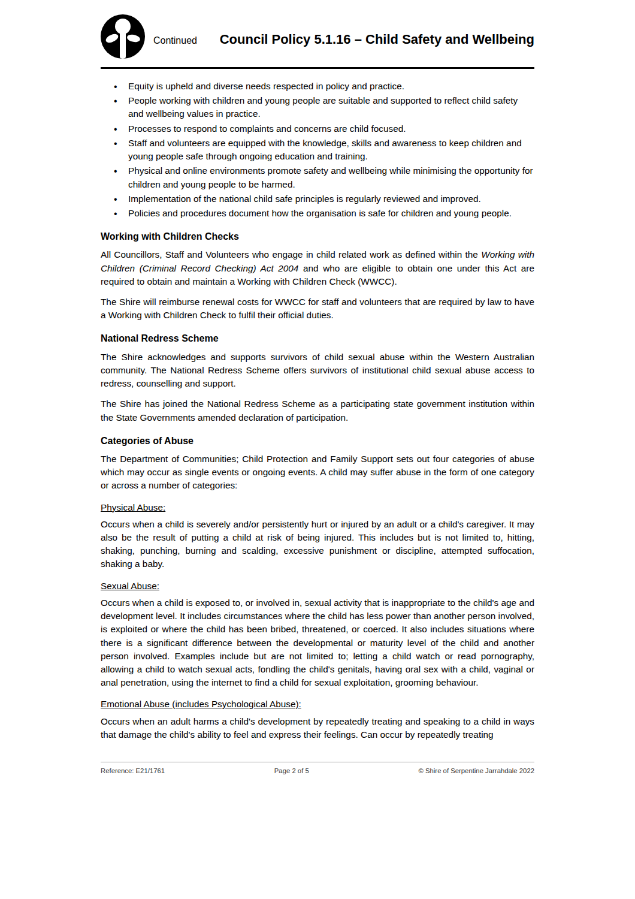Continued
Council Policy 5.1.16 – Child Safety and Wellbeing
Equity is upheld and diverse needs respected in policy and practice.
People working with children and young people are suitable and supported to reflect child safety and wellbeing values in practice.
Processes to respond to complaints and concerns are child focused.
Staff and volunteers are equipped with the knowledge, skills and awareness to keep children and young people safe through ongoing education and training.
Physical and online environments promote safety and wellbeing while minimising the opportunity for children and young people to be harmed.
Implementation of the national child safe principles is regularly reviewed and improved.
Policies and procedures document how the organisation is safe for children and young people.
Working with Children Checks
All Councillors, Staff and Volunteers who engage in child related work as defined within the Working with Children (Criminal Record Checking) Act 2004 and who are eligible to obtain one under this Act are required to obtain and maintain a Working with Children Check (WWCC).
The Shire will reimburse renewal costs for WWCC for staff and volunteers that are required by law to have a Working with Children Check to fulfil their official duties.
National Redress Scheme
The Shire acknowledges and supports survivors of child sexual abuse within the Western Australian community. The National Redress Scheme offers survivors of institutional child sexual abuse access to redress, counselling and support.
The Shire has joined the National Redress Scheme as a participating state government institution within the State Governments amended declaration of participation.
Categories of Abuse
The Department of Communities; Child Protection and Family Support sets out four categories of abuse which may occur as single events or ongoing events. A child may suffer abuse in the form of one category or across a number of categories:
Physical Abuse:
Occurs when a child is severely and/or persistently hurt or injured by an adult or a child's caregiver. It may also be the result of putting a child at risk of being injured. This includes but is not limited to, hitting, shaking, punching, burning and scalding, excessive punishment or discipline, attempted suffocation, shaking a baby.
Sexual Abuse:
Occurs when a child is exposed to, or involved in, sexual activity that is inappropriate to the child's age and development level. It includes circumstances where the child has less power than another person involved, is exploited or where the child has been bribed, threatened, or coerced. It also includes situations where there is a significant difference between the developmental or maturity level of the child and another person involved. Examples include but are not limited to; letting a child watch or read pornography, allowing a child to watch sexual acts, fondling the child's genitals, having oral sex with a child, vaginal or anal penetration, using the internet to find a child for sexual exploitation, grooming behaviour.
Emotional Abuse (includes Psychological Abuse):
Occurs when an adult harms a child's development by repeatedly treating and speaking to a child in ways that damage the child's ability to feel and express their feelings. Can occur by repeatedly treating
Reference: E21/1761
Page 2 of 5
© Shire of Serpentine Jarrahdale 2022